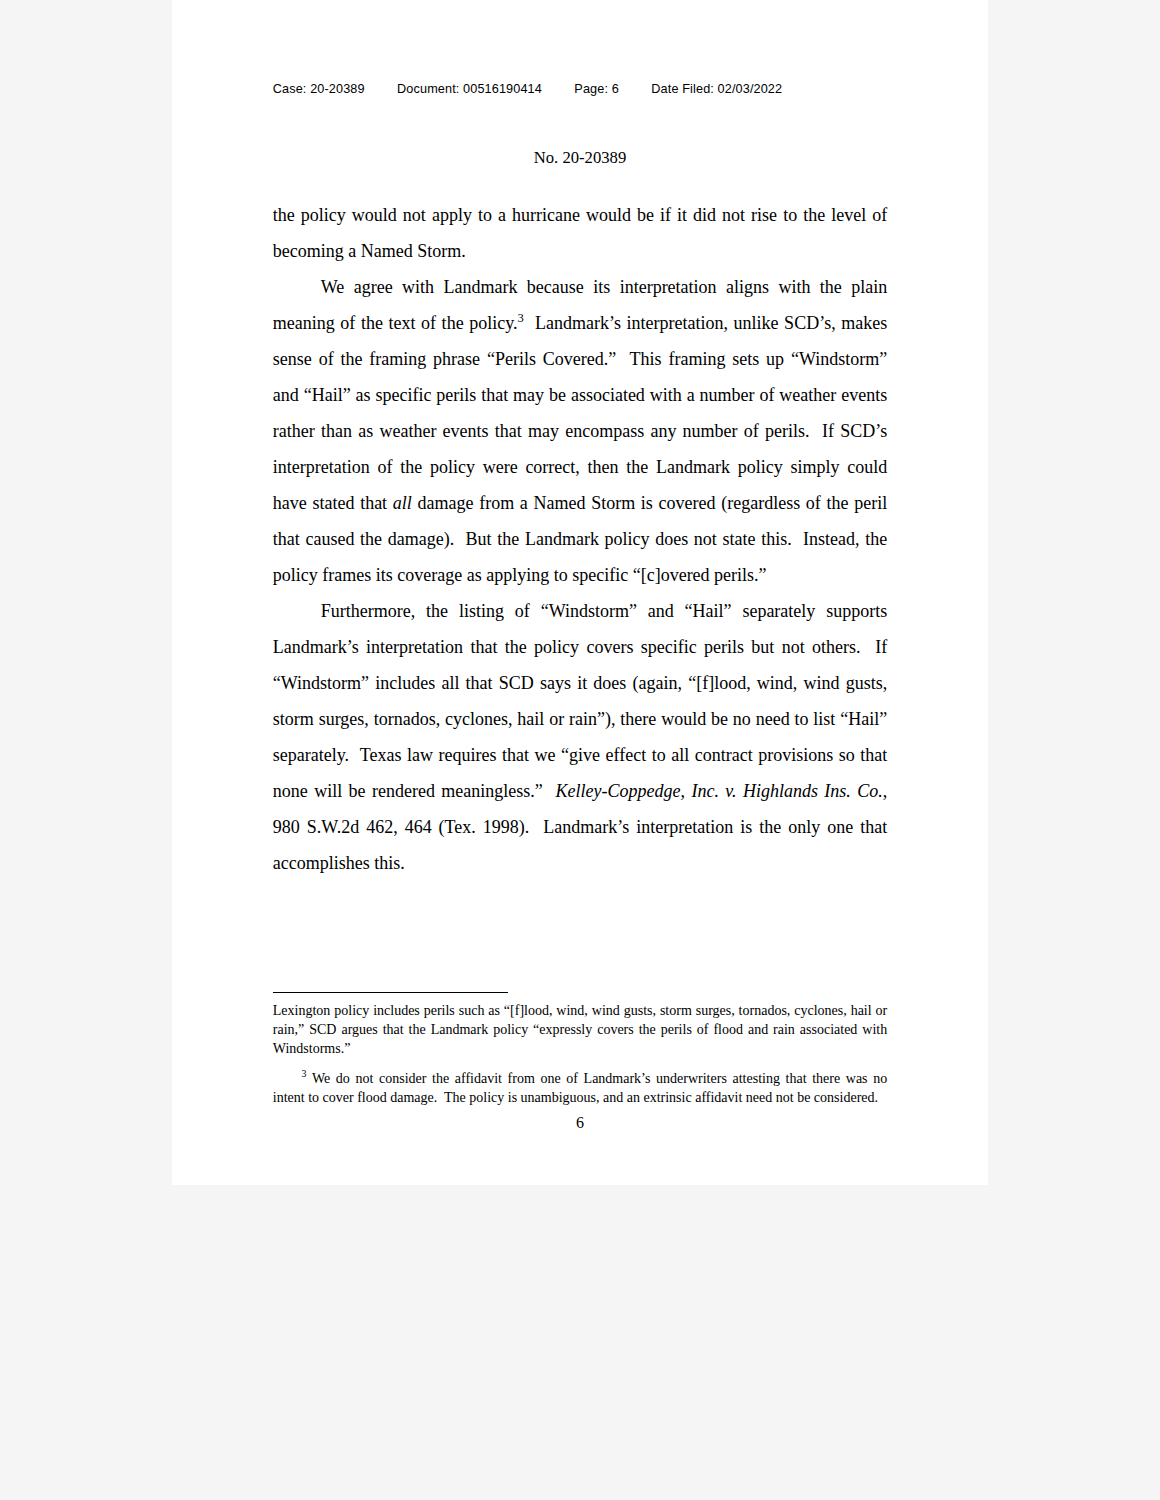Case: 20-20389 Document: 00516190414 Page: 6 Date Filed: 02/03/2022
No. 20-20389
the policy would not apply to a hurricane would be if it did not rise to the level of becoming a Named Storm.
We agree with Landmark because its interpretation aligns with the plain meaning of the text of the policy.3 Landmark’s interpretation, unlike SCD’s, makes sense of the framing phrase “Perils Covered.” This framing sets up “Windstorm” and “Hail” as specific perils that may be associated with a number of weather events rather than as weather events that may encompass any number of perils. If SCD’s interpretation of the policy were correct, then the Landmark policy simply could have stated that all damage from a Named Storm is covered (regardless of the peril that caused the damage). But the Landmark policy does not state this. Instead, the policy frames its coverage as applying to specific “[c]overed perils.”
Furthermore, the listing of “Windstorm” and “Hail” separately supports Landmark’s interpretation that the policy covers specific perils but not others. If “Windstorm” includes all that SCD says it does (again, “[f]lood, wind, wind gusts, storm surges, tornados, cyclones, hail or rain”), there would be no need to list “Hail” separately. Texas law requires that we “give effect to all contract provisions so that none will be rendered meaningless.” Kelley-Coppedge, Inc. v. Highlands Ins. Co., 980 S.W.2d 462, 464 (Tex. 1998). Landmark’s interpretation is the only one that accomplishes this.
Lexington policy includes perils such as “[f]lood, wind, wind gusts, storm surges, tornados, cyclones, hail or rain,” SCD argues that the Landmark policy “expressly covers the perils of flood and rain associated with Windstorms.”
3 We do not consider the affidavit from one of Landmark’s underwriters attesting that there was no intent to cover flood damage. The policy is unambiguous, and an extrinsic affidavit need not be considered.
6